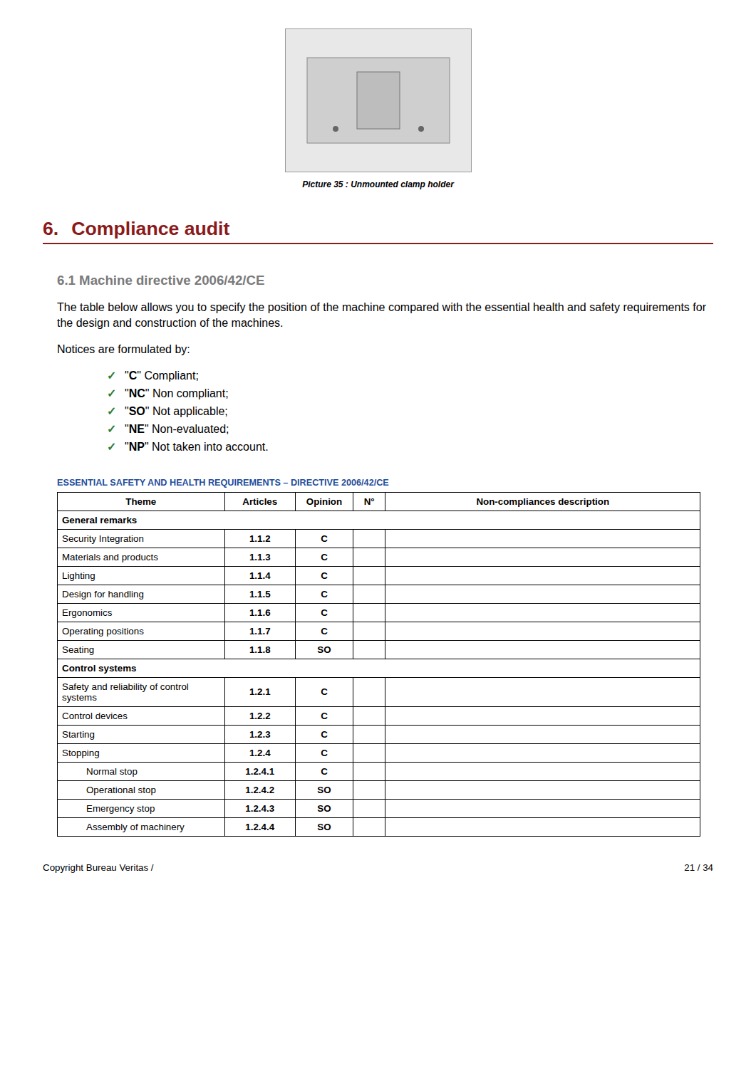Picture 35 : Unmounted clamp holder
6. Compliance audit
6.1 Machine directive 2006/42/CE
The table below allows you to specify the position of the machine compared with the essential health and safety requirements for the design and construction of the machines.
Notices are formulated by:
"C" Compliant;
"NC" Non compliant;
"SO" Not applicable;
"NE" Non-evaluated;
"NP" Not taken into account.
ESSENTIAL SAFETY AND HEALTH REQUIREMENTS – DIRECTIVE 2006/42/CE
| Theme | Articles | Opinion | N° | Non-compliances description |
| --- | --- | --- | --- | --- |
| General remarks |
| Security Integration | 1.1.2 | C | | |
| Materials and products | 1.1.3 | C | | |
| Lighting | 1.1.4 | C | | |
| Design for handling | 1.1.5 | C | | |
| Ergonomics | 1.1.6 | C | | |
| Operating positions | 1.1.7 | C | | |
| Seating | 1.1.8 | SO | | |
| Control systems |
| Safety and reliability of control systems | 1.2.1 | C | | |
| Control devices | 1.2.2 | C | | |
| Starting | 1.2.3 | C | | |
| Stopping | 1.2.4 | C | | |
| Normal stop | 1.2.4.1 | C | | |
| Operational stop | 1.2.4.2 | SO | | |
| Emergency stop | 1.2.4.3 | SO | | |
| Assembly of machinery | 1.2.4.4 | SO | | |
Copyright Bureau Veritas / 21 / 34